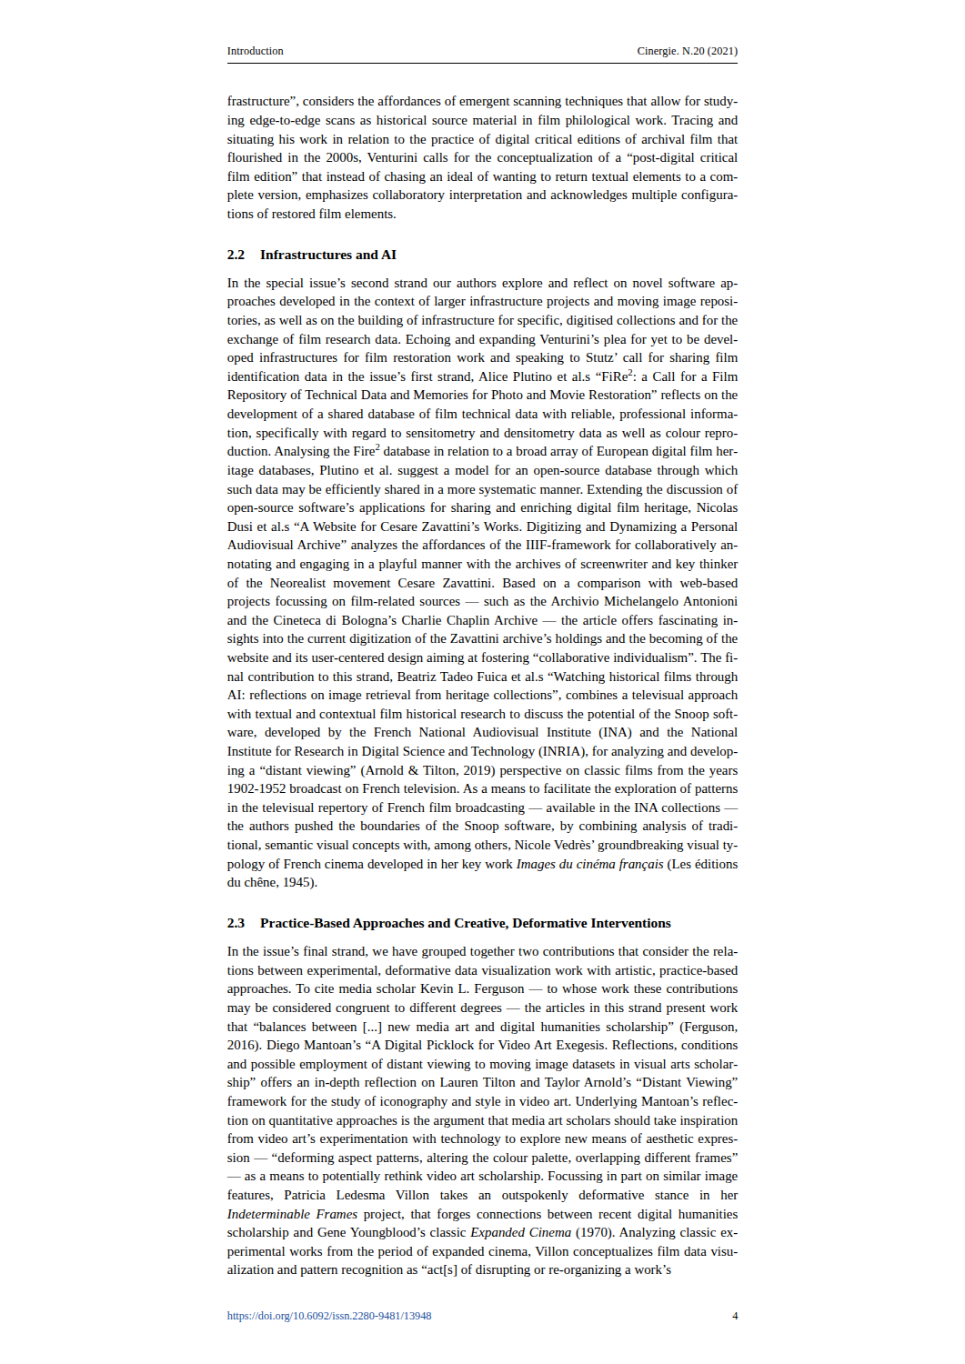Introduction
Cinergie. N.20 (2021)
frastructure”, considers the affordances of emergent scanning techniques that allow for studying edge-to-edge scans as historical source material in film philological work. Tracing and situating his work in relation to the practice of digital critical editions of archival film that flourished in the 2000s, Venturini calls for the conceptualization of a “post-digital critical film edition” that instead of chasing an ideal of wanting to return textual elements to a complete version, emphasizes collaboratory interpretation and acknowledges multiple configurations of restored film elements.
2.2 Infrastructures and AI
In the special issue’s second strand our authors explore and reflect on novel software approaches developed in the context of larger infrastructure projects and moving image repositories, as well as on the building of infrastructure for specific, digitised collections and for the exchange of film research data. Echoing and expanding Venturini’s plea for yet to be developed infrastructures for film restoration work and speaking to Stutz’ call for sharing film identification data in the issue’s first strand, Alice Plutino et al.s “FiRe2: a Call for a Film Repository of Technical Data and Memories for Photo and Movie Restoration” reflects on the development of a shared database of film technical data with reliable, professional information, specifically with regard to sensitometry and densitometry data as well as colour reproduction. Analysing the Fire2 database in relation to a broad array of European digital film heritage databases, Plutino et al. suggest a model for an open-source database through which such data may be efficiently shared in a more systematic manner. Extending the discussion of open-source software’s applications for sharing and enriching digital film heritage, Nicolas Dusi et al.s “A Website for Cesare Zavattini’s Works. Digitizing and Dynamizing a Personal Audiovisual Archive” analyzes the affordances of the IIIF-framework for collaboratively annotating and engaging in a playful manner with the archives of screenwriter and key thinker of the Neorealist movement Cesare Zavattini. Based on a comparison with web-based projects focussing on film-related sources — such as the Archivio Michelangelo Antonioni and the Cineteca di Bologna’s Charlie Chaplin Archive — the article offers fascinating insights into the current digitization of the Zavattini archive’s holdings and the becoming of the website and its user-centered design aiming at fostering “collaborative individualism”. The final contribution to this strand, Beatriz Tadeo Fuica et al.s “Watching historical films through AI: reflections on image retrieval from heritage collections”, combines a televisual approach with textual and contextual film historical research to discuss the potential of the Snoop software, developed by the French National Audiovisual Institute (INA) and the National Institute for Research in Digital Science and Technology (INRIA), for analyzing and developing a “distant viewing” (Arnold & Tilton, 2019) perspective on classic films from the years 1902-1952 broadcast on French television. As a means to facilitate the exploration of patterns in the televisual repertory of French film broadcasting — available in the INA collections — the authors pushed the boundaries of the Snoop software, by combining analysis of traditional, semantic visual concepts with, among others, Nicole Vedrès’ groundbreaking visual typology of French cinema developed in her key work Images du cinéma français (Les éditions du chêne, 1945).
2.3 Practice-Based Approaches and Creative, Deformative Interventions
In the issue’s final strand, we have grouped together two contributions that consider the relations between experimental, deformative data visualization work with artistic, practice-based approaches. To cite media scholar Kevin L. Ferguson — to whose work these contributions may be considered congruent to different degrees — the articles in this strand present work that “balances between [...] new media art and digital humanities scholarship” (Ferguson, 2016). Diego Mantoan’s “A Digital Picklock for Video Art Exegesis. Reflections, conditions and possible employment of distant viewing to moving image datasets in visual arts scholarship” offers an in-depth reflection on Lauren Tilton and Taylor Arnold’s “Distant Viewing” framework for the study of iconography and style in video art. Underlying Mantoan’s reflection on quantitative approaches is the argument that media art scholars should take inspiration from video art’s experimentation with technology to explore new means of aesthetic expression — “deforming aspect patterns, altering the colour palette, overlapping different frames” — as a means to potentially rethink video art scholarship. Focussing in part on similar image features, Patricia Ledesma Villon takes an outspokenly deformative stance in her Indeterminable Frames project, that forges connections between recent digital humanities scholarship and Gene Youngblood’s classic Expanded Cinema (1970). Analyzing classic experimental works from the period of expanded cinema, Villon conceptualizes film data visualization and pattern recognition as “act[s] of disrupting or re-organizing a work’s
https://doi.org/10.6092/issn.2280-9481/13948 4